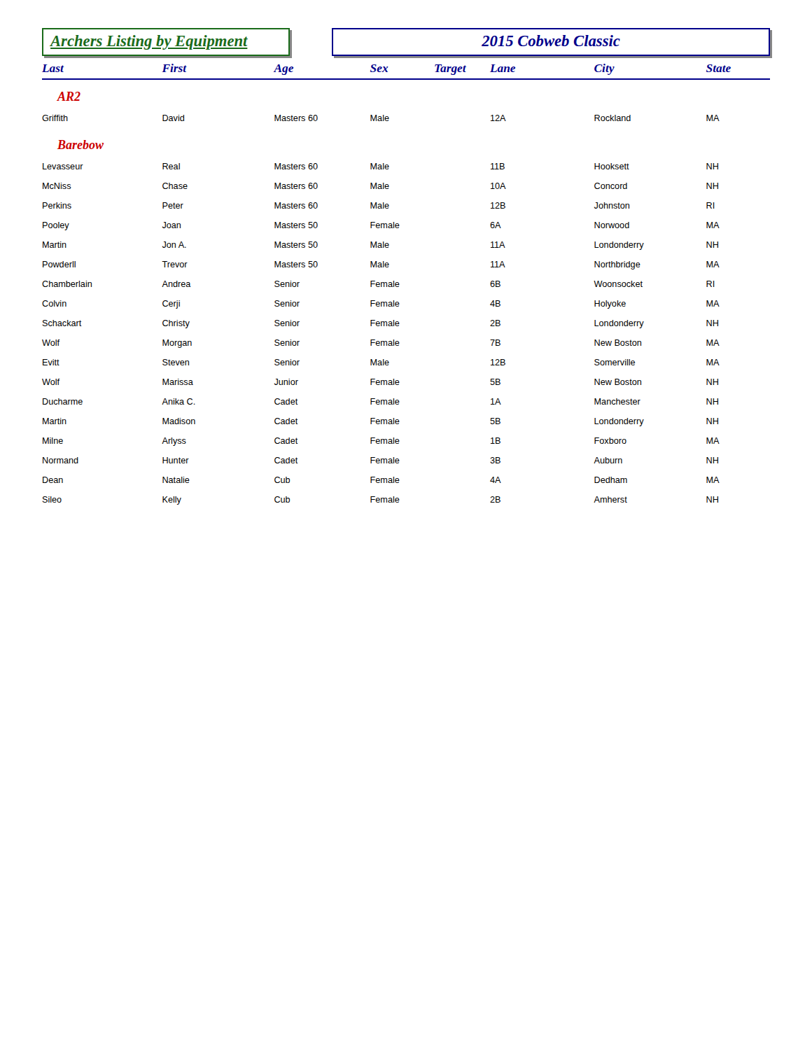Archers Listing by Equipment
2015 Cobweb Classic
| Last | First | Age | Sex | Target | Lane | City | State |
| --- | --- | --- | --- | --- | --- | --- | --- |
| AR2 |
| Griffith | David | Masters 60 | Male | | 12A | Rockland | MA |
| Barebow |
| Levasseur | Real | Masters 60 | Male | | 11B | Hooksett | NH |
| McNiss | Chase | Masters 60 | Male | | 10A | Concord | NH |
| Perkins | Peter | Masters 60 | Male | | 12B | Johnston | RI |
| Pooley | Joan | Masters 50 | Female | | 6A | Norwood | MA |
| Martin | Jon A. | Masters 50 | Male | | 11A | Londonderry | NH |
| Powderll | Trevor | Masters 50 | Male | | 11A | Northbridge | MA |
| Chamberlain | Andrea | Senior | Female | | 6B | Woonsocket | RI |
| Colvin | Cerji | Senior | Female | | 4B | Holyoke | MA |
| Schackart | Christy | Senior | Female | | 2B | Londonderry | NH |
| Wolf | Morgan | Senior | Female | | 7B | New Boston | MA |
| Evitt | Steven | Senior | Male | | 12B | Somerville | MA |
| Wolf | Marissa | Junior | Female | | 5B | New Boston | NH |
| Ducharme | Anika C. | Cadet | Female | | 1A | Manchester | NH |
| Martin | Madison | Cadet | Female | | 5B | Londonderry | NH |
| Milne | Arlyss | Cadet | Female | | 1B | Foxboro | MA |
| Normand | Hunter | Cadet | Female | | 3B | Auburn | NH |
| Dean | Natalie | Cub | Female | | 4A | Dedham | MA |
| Sileo | Kelly | Cub | Female | | 2B | Amherst | NH |